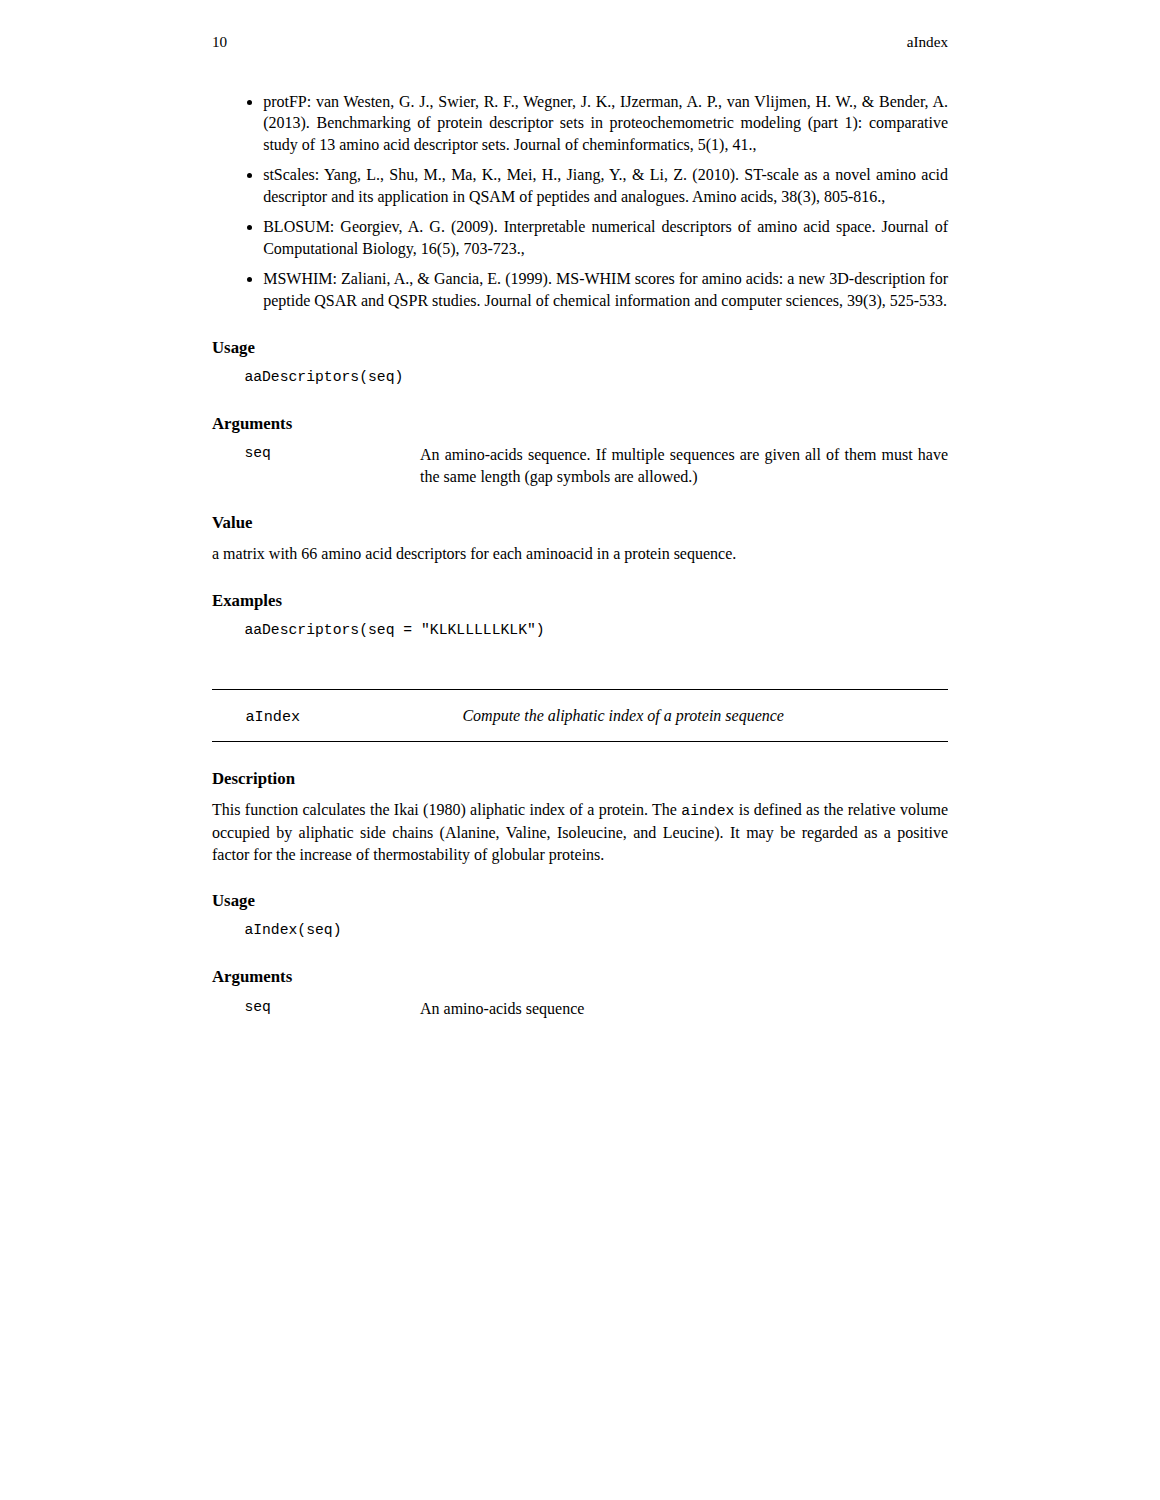10 aIndex
protFP: van Westen, G. J., Swier, R. F., Wegner, J. K., IJzerman, A. P., van Vlijmen, H. W., & Bender, A. (2013). Benchmarking of protein descriptor sets in proteochemometric modeling (part 1): comparative study of 13 amino acid descriptor sets. Journal of cheminformatics, 5(1), 41.,
stScales: Yang, L., Shu, M., Ma, K., Mei, H., Jiang, Y., & Li, Z. (2010). ST-scale as a novel amino acid descriptor and its application in QSAM of peptides and analogues. Amino acids, 38(3), 805-816.,
BLOSUM: Georgiev, A. G. (2009). Interpretable numerical descriptors of amino acid space. Journal of Computational Biology, 16(5), 703-723.,
MSWHIM: Zaliani, A., & Gancia, E. (1999). MS-WHIM scores for amino acids: a new 3D-description for peptide QSAR and QSPR studies. Journal of chemical information and computer sciences, 39(3), 525-533.
Usage
aaDescriptors(seq)
Arguments
seq
An amino-acids sequence. If multiple sequences are given all of them must have the same length (gap symbols are allowed.)
Value
a matrix with 66 amino acid descriptors for each aminoacid in a protein sequence.
Examples
aaDescriptors(seq = "KLKLLLLLKLK")
aIndex Compute the aliphatic index of a protein sequence
Description
This function calculates the Ikai (1980) aliphatic index of a protein. The aindex is defined as the relative volume occupied by aliphatic side chains (Alanine, Valine, Isoleucine, and Leucine). It may be regarded as a positive factor for the increase of thermostability of globular proteins.
Usage
aIndex(seq)
Arguments
seq
An amino-acids sequence